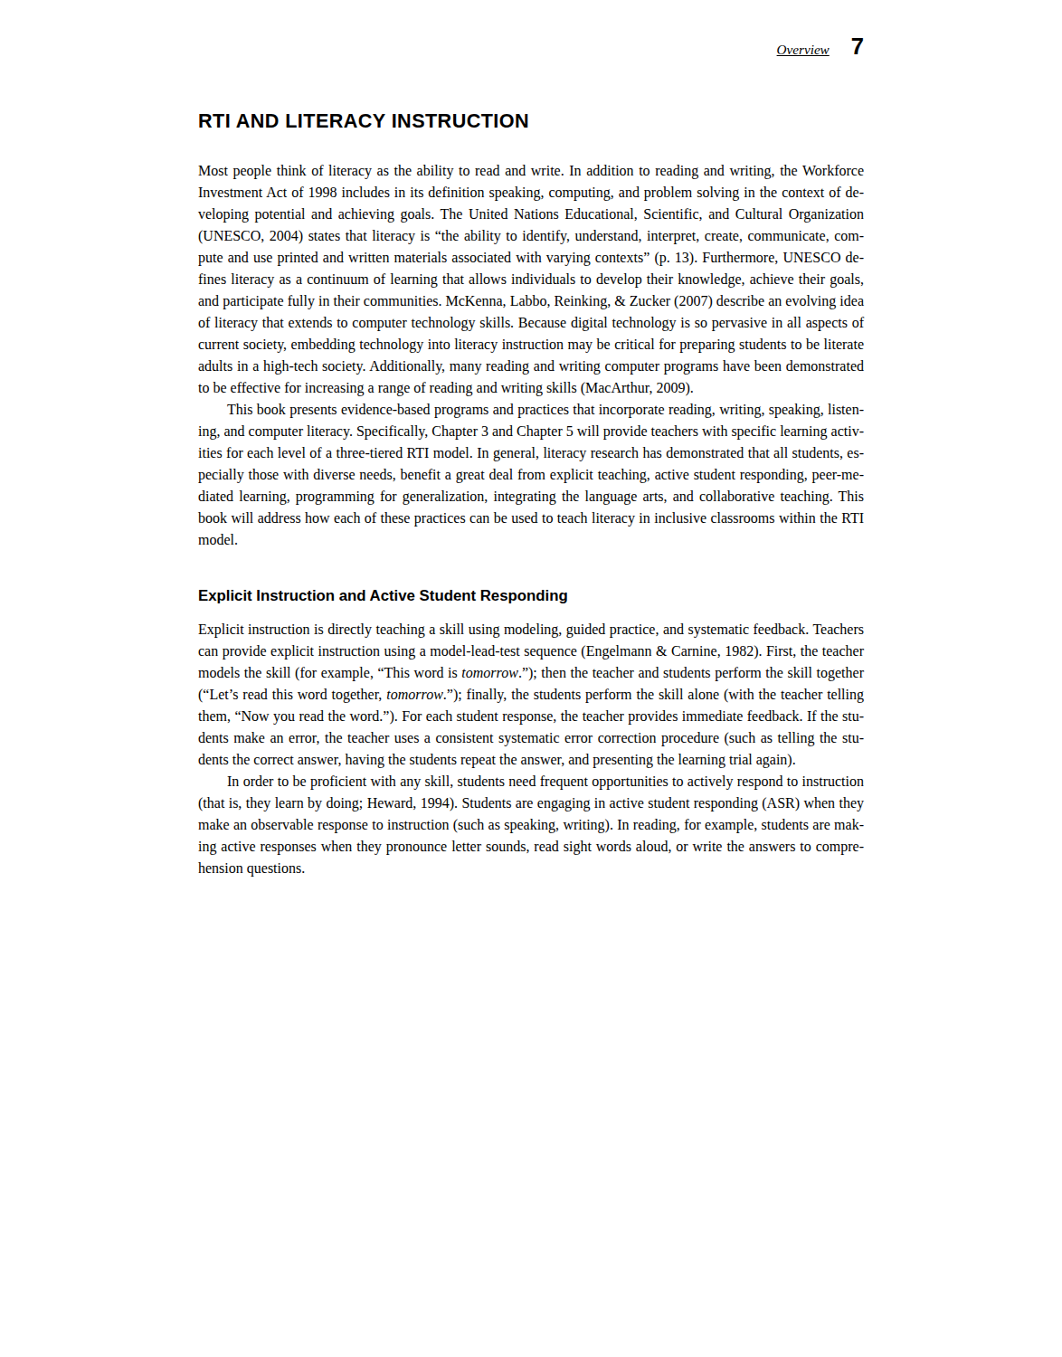Overview 7
RTI AND LITERACY INSTRUCTION
Most people think of literacy as the ability to read and write. In addition to reading and writing, the Workforce Investment Act of 1998 includes in its definition speaking, computing, and problem solving in the context of developing potential and achieving goals. The United Nations Educational, Scientific, and Cultural Organization (UNESCO, 2004) states that literacy is “the ability to identify, understand, interpret, create, communicate, compute and use printed and written materials associated with varying contexts” (p. 13). Furthermore, UNESCO defines literacy as a continuum of learning that allows individuals to develop their knowledge, achieve their goals, and participate fully in their communities. McKenna, Labbo, Reinking, & Zucker (2007) describe an evolving idea of literacy that extends to computer technology skills. Because digital technology is so pervasive in all aspects of current society, embedding technology into literacy instruction may be critical for preparing students to be literate adults in a high-tech society. Additionally, many reading and writing computer programs have been demonstrated to be effective for increasing a range of reading and writing skills (MacArthur, 2009).
This book presents evidence-based programs and practices that incorporate reading, writing, speaking, listening, and computer literacy. Specifically, Chapter 3 and Chapter 5 will provide teachers with specific learning activities for each level of a three-tiered RTI model. In general, literacy research has demonstrated that all students, especially those with diverse needs, benefit a great deal from explicit teaching, active student responding, peer-mediated learning, programming for generalization, integrating the language arts, and collaborative teaching. This book will address how each of these practices can be used to teach literacy in inclusive classrooms within the RTI model.
Explicit Instruction and Active Student Responding
Explicit instruction is directly teaching a skill using modeling, guided practice, and systematic feedback. Teachers can provide explicit instruction using a model-lead-test sequence (Engelmann & Carnine, 1982). First, the teacher models the skill (for example, “This word is tomorrow.”); then the teacher and students perform the skill together (“Let’s read this word together, tomorrow.”); finally, the students perform the skill alone (with the teacher telling them, “Now you read the word.”). For each student response, the teacher provides immediate feedback. If the students make an error, the teacher uses a consistent systematic error correction procedure (such as telling the students the correct answer, having the students repeat the answer, and presenting the learning trial again).
In order to be proficient with any skill, students need frequent opportunities to actively respond to instruction (that is, they learn by doing; Heward, 1994). Students are engaging in active student responding (ASR) when they make an observable response to instruction (such as speaking, writing). In reading, for example, students are making active responses when they pronounce letter sounds, read sight words aloud, or write the answers to comprehension questions.